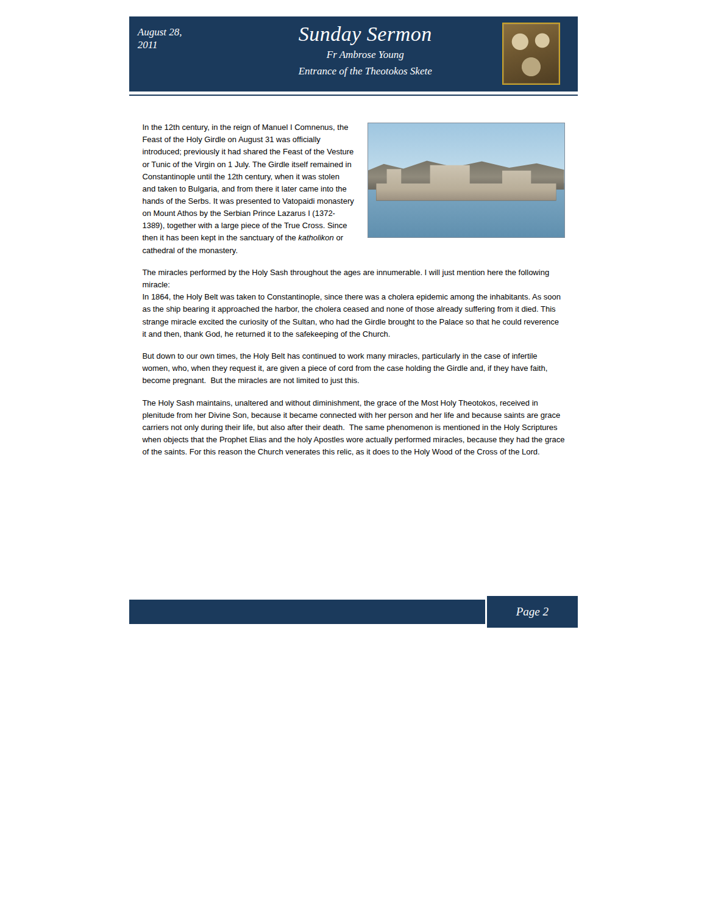August 28,
2011
Sunday Sermon
Fr Ambrose Young
Entrance of the Theotokos Skete
Vatopaidi monastery, Mount Athos
In the 12th century, in the reign of Manuel I Comnenus, the Feast of the Holy Girdle on August 31 was officially introduced; previously it had shared the Feast of the Vesture or Tunic of the Virgin on 1 July. The Girdle itself remained in Constantinople until the 12th century, when it was stolen and taken to Bulgaria, and from there it later came into the hands of the Serbs. It was presented to Vatopaidi monastery on Mount Athos by the Serbian Prince Lazarus I (1372-1389), together with a large piece of the True Cross. Since then it has been kept in the sanctuary of the katholikon or cathedral of the monastery.
The miracles performed by the Holy Sash throughout the ages are innumerable. I will just mention here the following miracle:
In 1864, the Holy Belt was taken to Constantinople, since there was a cholera epidemic among the inhabitants. As soon as the ship bearing it approached the harbor, the cholera ceased and none of those already suffering from it died. This strange miracle excited the curiosity of the Sultan, who had the Girdle brought to the Palace so that he could reverence it and then, thank God, he returned it to the safekeeping of the Church.
But down to our own times, the Holy Belt has continued to work many miracles, particularly in the case of infertile women, who, when they request it, are given a piece of cord from the case holding the Girdle and, if they have faith, become pregnant. But the miracles are not limited to just this.
The Holy Sash maintains, unaltered and without diminishment, the grace of the Most Holy Theotokos, received in plenitude from her Divine Son, because it became connected with her person and her life and because saints are grace carriers not only during their life, but also after their death. The same phenomenon is mentioned in the Holy Scriptures when objects that the Prophet Elias and the holy Apostles wore actually performed miracles, because they had the grace of the saints. For this reason the Church venerates this relic, as it does to the Holy Wood of the Cross of the Lord.
Page 2